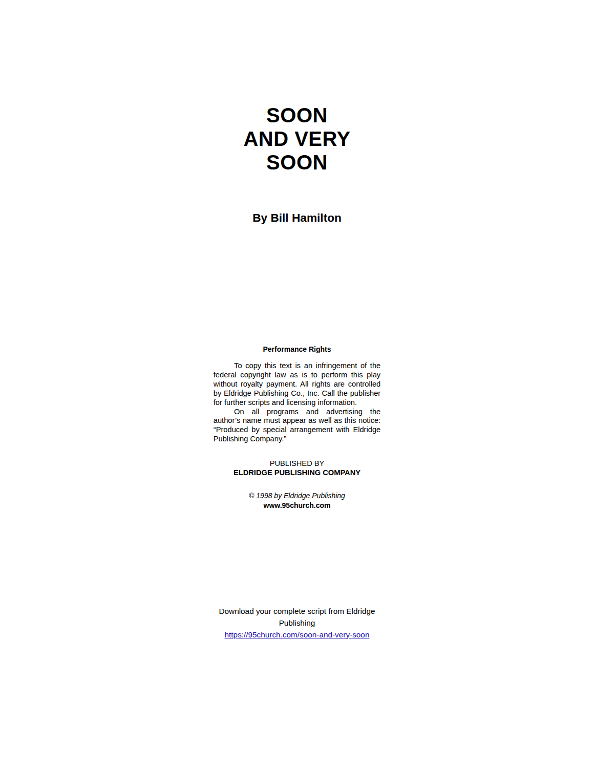SOON
AND VERY SOON
By Bill Hamilton
Performance Rights
To copy this text is an infringement of the federal copyright law as is to perform this play without royalty payment. All rights are controlled by Eldridge Publishing Co., Inc. Call the publisher for further scripts and licensing information.
On all programs and advertising the author’s name must appear as well as this notice: “Produced by special arrangement with Eldridge Publishing Company.”
PUBLISHED BY
ELDRIDGE PUBLISHING COMPANY
© 1998 by Eldridge Publishing
www.95church.com
Download your complete script from Eldridge Publishing
https://95church.com/soon-and-very-soon